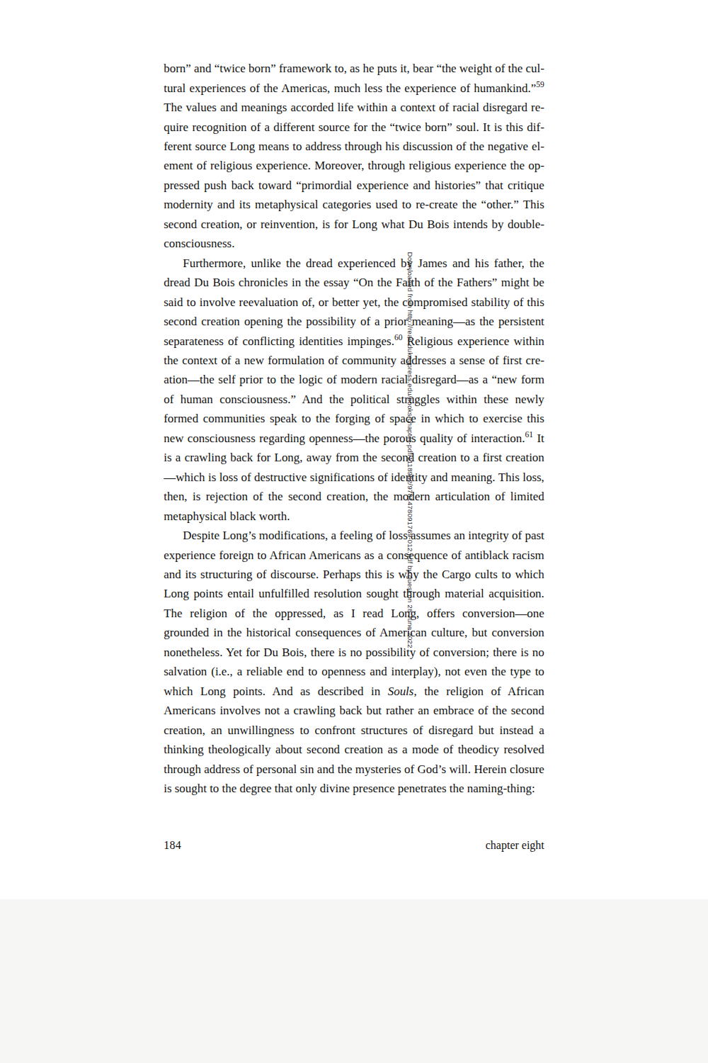Downloaded from http://read.dukeupress.edu/books/chapter-pdf/1118952/9781478091769-012.pdf by guest on 28 June 2022
born” and “twice born” framework to, as he puts it, bear “the weight of the cultural experiences of the Americas, much less the experience of humankind.”59 The values and meanings accorded life within a context of racial disregard require recognition of a different source for the “twice born” soul. It is this different source Long means to address through his discussion of the negative element of religious experience. Moreover, through religious experience the oppressed push back toward “primordial experience and histories” that critique modernity and its metaphysical categories used to re-create the “other.” This second creation, or reinvention, is for Long what Du Bois intends by double-consciousness.
Furthermore, unlike the dread experienced by James and his father, the dread Du Bois chronicles in the essay “On the Faith of the Fathers” might be said to involve reevaluation of, or better yet, the compromised stability of this second creation opening the possibility of a prior meaning—as the persistent separateness of conflicting identities impinges.60 Religious experience within the context of a new formulation of community addresses a sense of first creation—the self prior to the logic of modern racial disregard—as a “new form of human consciousness.” And the political struggles within these newly formed communities speak to the forging of space in which to exercise this new consciousness regarding openness—the porous quality of interaction.61 It is a crawling back for Long, away from the second creation to a first creation—which is loss of destructive significations of identity and meaning. This loss, then, is rejection of the second creation, the modern articulation of limited metaphysical black worth.
Despite Long’s modifications, a feeling of loss assumes an integrity of past experience foreign to African Americans as a consequence of antiblack racism and its structuring of discourse. Perhaps this is why the Cargo cults to which Long points entail unfulfilled resolution sought through material acquisition. The religion of the oppressed, as I read Long, offers conversion—one grounded in the historical consequences of American culture, but conversion nonetheless. Yet for Du Bois, there is no possibility of conversion; there is no salvation (i.e., a reliable end to openness and interplay), not even the type to which Long points. And as described in Souls, the religion of African Americans involves not a crawling back but rather an embrace of the second creation, an unwillingness to confront structures of disregard but instead a thinking theologically about second creation as a mode of theodicy resolved through address of personal sin and the mysteries of God’s will. Herein closure is sought to the degree that only divine presence penetrates the naming-thing:
184 chapter eight